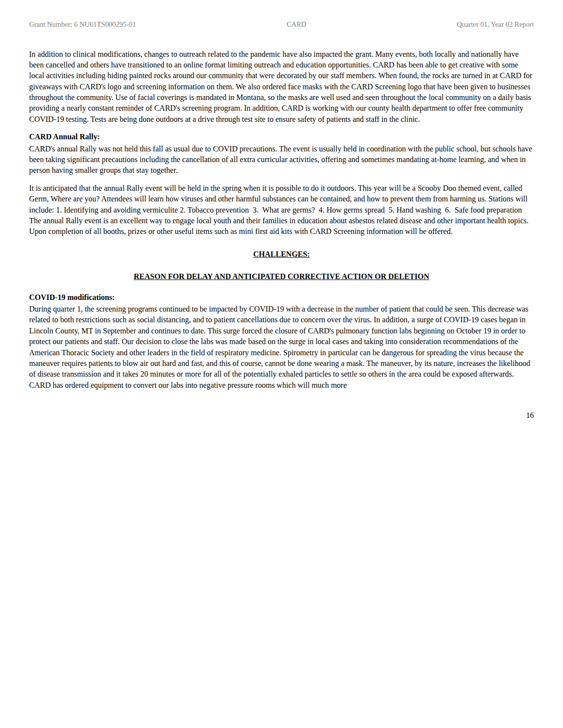Grant Number: 6 NU61TS000295-01 CARD Quarter 01, Year 02 Report
In addition to clinical modifications, changes to outreach related to the pandemic have also impacted the grant. Many events, both locally and nationally have been cancelled and others have transitioned to an online format limiting outreach and education opportunities. CARD has been able to get creative with some local activities including hiding painted rocks around our community that were decorated by our staff members. When found, the rocks are turned in at CARD for giveaways with CARD's logo and screening information on them. We also ordered face masks with the CARD Screening logo that have been given to businesses throughout the community. Use of facial coverings is mandated in Montana, so the masks are well used and seen throughout the local community on a daily basis providing a nearly constant reminder of CARD's screening program. In addition, CARD is working with our county health department to offer free community COVID-19 testing. Tests are being done outdoors at a drive through test site to ensure safety of patients and staff in the clinic.
CARD Annual Rally:
CARD's annual Rally was not held this fall as usual due to COVID precautions. The event is usually held in coordination with the public school, but schools have been taking significant precautions including the cancellation of all extra curricular activities, offering and sometimes mandating at-home learning, and when in person having smaller groups that stay together.
It is anticipated that the annual Rally event will be held in the spring when it is possible to do it outdoors. This year will be a Scooby Doo themed event, called Germ, Where are you? Attendees will learn how viruses and other harmful substances can be contained, and how to prevent them from harming us. Stations will include: 1. Identifying and avoiding vermiculite 2. Tobacco prevention 3. What are germs? 4. How germs spread 5. Hand washing 6. Safe food preparation
The annual Rally event is an excellent way to engage local youth and their families in education about asbestos related disease and other important health topics. Upon completion of all booths, prizes or other useful items such as mini first aid kits with CARD Screening information will be offered.
CHALLENGES:
REASON FOR DELAY AND ANTICIPATED CORRECTIVE ACTION OR DELETION
COVID-19 modifications:
During quarter 1, the screening programs continued to be impacted by COVID-19 with a decrease in the number of patient that could be seen. This decrease was related to both restrictions such as social distancing, and to patient cancellations due to concern over the virus. In addition, a surge of COVID-19 cases began in Lincoln County, MT in September and continues to date. This surge forced the closure of CARD's pulmonary function labs beginning on October 19 in order to protect our patients and staff. Our decision to close the labs was made based on the surge in local cases and taking into consideration recommendations of the American Thoracic Society and other leaders in the field of respiratory medicine. Spirometry in particular can be dangerous for spreading the virus because the maneuver requires patients to blow air out hard and fast, and this of course, cannot be done wearing a mask. The maneuver, by its nature, increases the likelihood of disease transmission and it takes 20 minutes or more for all of the potentially exhaled particles to settle so others in the area could be exposed afterwards. CARD has ordered equipment to convert our labs into negative pressure rooms which will much more
16